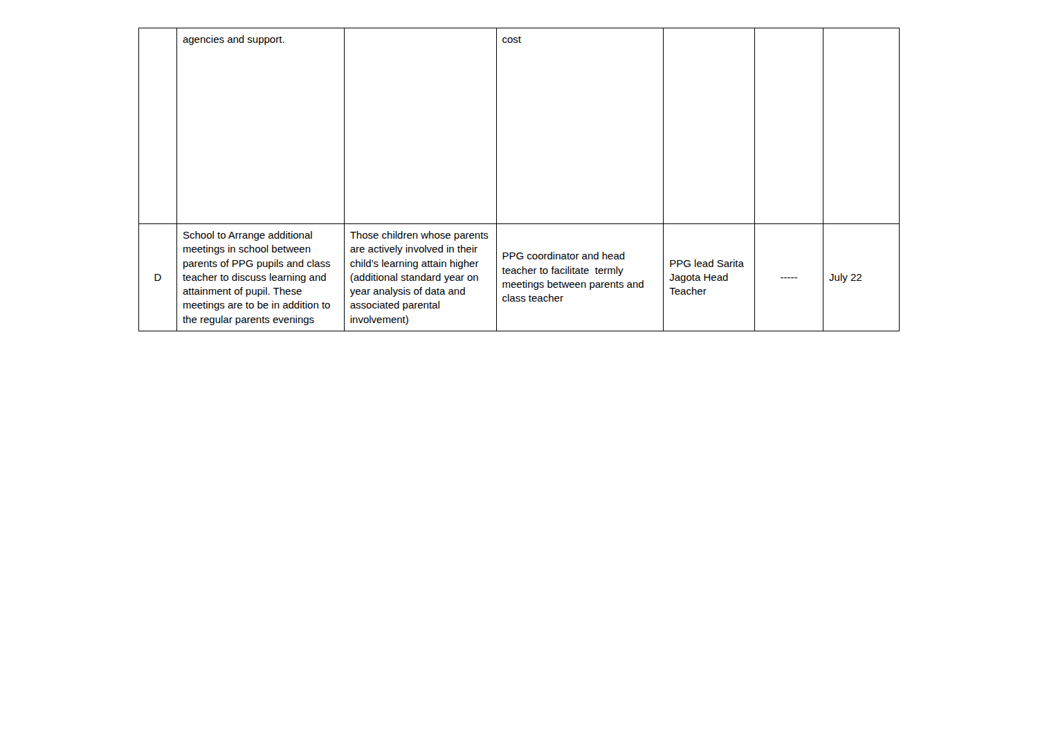| | agencies and support. | | cost | | | |
| D | School to Arrange additional meetings in school between parents of PPG pupils and class teacher to discuss learning and attainment of pupil. These meetings are to be in addition to the regular parents evenings | Those children whose parents are actively involved in their child’s learning attain higher (additional standard year on year analysis of data and associated parental involvement) | PPG coordinator and head teacher to facilitate termly meetings between parents and class teacher | PPG lead Sarita Jagota Head Teacher | ----- | July 22 |